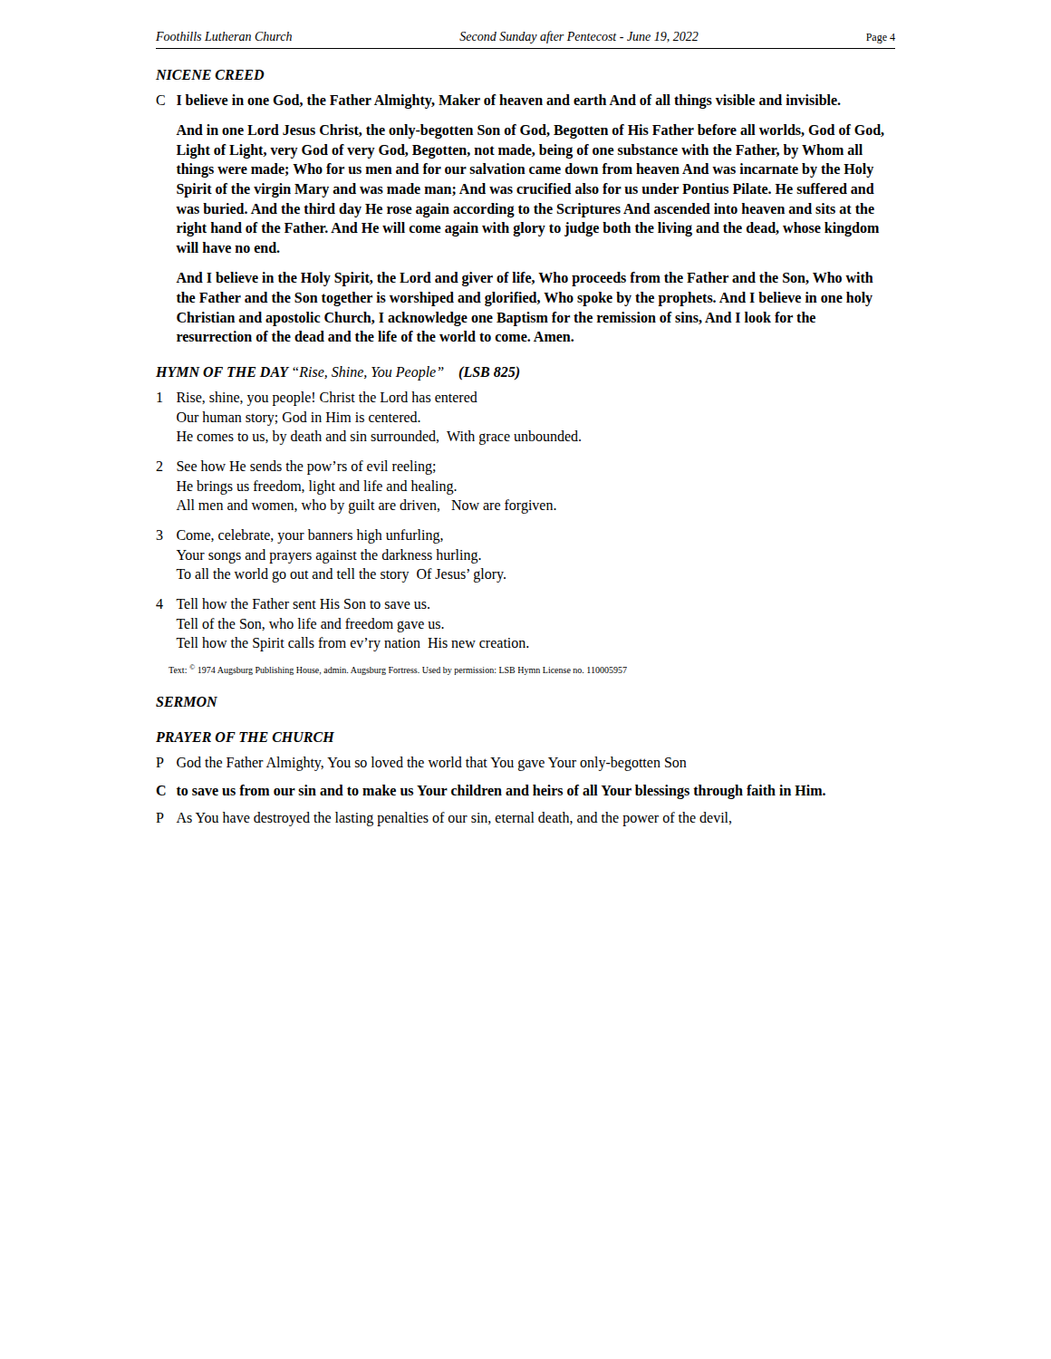Foothills Lutheran Church Second Sunday after Pentecost - June 19, 2022 Page 4
NICENE CREED
C
I believe in one God, the Father Almighty, Maker of heaven and earth And of all things visible and invisible.
And in one Lord Jesus Christ, the only-begotten Son of God, Begotten of His Father before all worlds, God of God, Light of Light, very God of very God, Begotten, not made, being of one substance with the Father, by Whom all things were made; Who for us men and for our salvation came down from heaven And was incarnate by the Holy Spirit of the virgin Mary and was made man; And was crucified also for us under Pontius Pilate. He suffered and was buried. And the third day He rose again according to the Scriptures And ascended into heaven and sits at the right hand of the Father. And He will come again with glory to judge both the living and the dead, whose kingdom will have no end.
And I believe in the Holy Spirit, the Lord and giver of life, Who proceeds from the Father and the Son, Who with the Father and the Son together is worshiped and glorified, Who spoke by the prophets. And I believe in one holy Christian and apostolic Church, I acknowledge one Baptism for the remission of sins, And I look for the resurrection of the dead and the life of the world to come. Amen.
HYMN OF THE DAY “Rise, Shine, You People” (LSB 825)
1
Rise, shine, you people! Christ the Lord has entered
Our human story; God in Him is centered.
He comes to us, by death and sin surrounded, With grace unbounded.
2
See how He sends the pow’rs of evil reeling;
He brings us freedom, light and life and healing.
All men and women, who by guilt are driven, Now are forgiven.
3
Come, celebrate, your banners high unfurling,
Your songs and prayers against the darkness hurling.
To all the world go out and tell the story Of Jesus’ glory.
4
Tell how the Father sent His Son to save us.
Tell of the Son, who life and freedom gave us.
Tell how the Spirit calls from ev’ry nation His new creation.
Text: © 1974 Augsburg Publishing House, admin. Augsburg Fortress. Used by permission: LSB Hymn License no. 110005957
SERMON
PRAYER OF THE CHURCH
P
God the Father Almighty, You so loved the world that You gave Your only-begotten Son
C
to save us from our sin and to make us Your children and heirs of all Your blessings through faith in Him.
P
As You have destroyed the lasting penalties of our sin, eternal death, and the power of the devil,